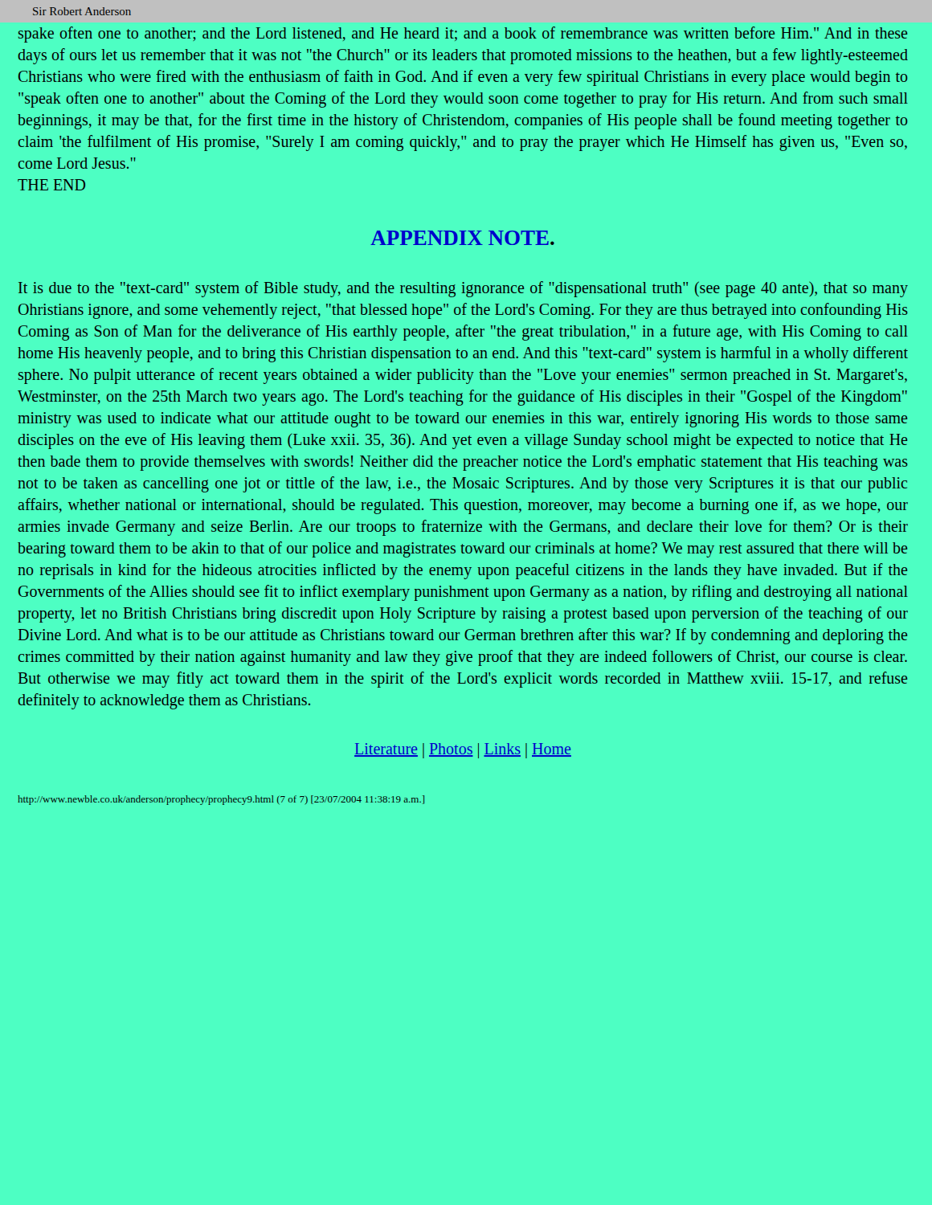Sir Robert Anderson
spake often one to another; and the Lord listened, and He heard it; and a book of remembrance was written before Him." And in these days of ours let us remember that it was not "the Church" or its leaders that promoted missions to the heathen, but a few lightly-esteemed Christians who were fired with the enthusiasm of faith in God. And if even a very few spiritual Christians in every place would begin to "speak often one to another" about the Coming of the Lord they would soon come together to pray for His return. And from such small beginnings, it may be that, for the first time in the history of Christendom, companies of His people shall be found meeting together to claim 'the fulfilment of His promise, "Surely I am coming quickly," and to pray the prayer which He Himself has given us, "Even so, come Lord Jesus."
THE END
APPENDIX NOTE.
It is due to the "text-card" system of Bible study, and the resulting ignorance of "dispensational truth" (see page 40 ante), that so many Ohristians ignore, and some vehemently reject, "that blessed hope" of the Lord's Coming. For they are thus betrayed into confounding His Coming as Son of Man for the deliverance of His earthly people, after "the great tribulation," in a future age, with His Coming to call home His heavenly people, and to bring this Christian dispensation to an end. And this "text-card" system is harmful in a wholly different sphere. No pulpit utterance of recent years obtained a wider publicity than the "Love your enemies" sermon preached in St. Margaret's, Westminster, on the 25th March two years ago. The Lord's teaching for the guidance of His disciples in their "Gospel of the Kingdom" ministry was used to indicate what our attitude ought to be toward our enemies in this war, entirely ignoring His words to those same disciples on the eve of His leaving them (Luke xxii. 35, 36). And yet even a village Sunday school might be expected to notice that He then bade them to provide themselves with swords! Neither did the preacher notice the Lord's emphatic statement that His teaching was not to be taken as cancelling one jot or tittle of the law, i.e., the Mosaic Scriptures. And by those very Scriptures it is that our public affairs, whether national or international, should be regulated. This question, moreover, may become a burning one if, as we hope, our armies invade Germany and seize Berlin. Are our troops to fraternize with the Germans, and declare their love for them? Or is their bearing toward them to be akin to that of our police and magistrates toward our criminals at home? We may rest assured that there will be no reprisals in kind for the hideous atrocities inflicted by the enemy upon peaceful citizens in the lands they have invaded. But if the Governments of the Allies should see fit to inflict exemplary punishment upon Germany as a nation, by rifling and destroying all national property, let no British Christians bring discredit upon Holy Scripture by raising a protest based upon perversion of the teaching of our Divine Lord. And what is to be our attitude as Christians toward our German brethren after this war? If by condemning and deploring the crimes committed by their nation against humanity and law they give proof that they are indeed followers of Christ, our course is clear. But otherwise we may fitly act toward them in the spirit of the Lord's explicit words recorded in Matthew xviii. 15-17, and refuse definitely to acknowledge them as Christians.
Literature | Photos | Links | Home
http://www.newble.co.uk/anderson/prophecy/prophecy9.html (7 of 7) [23/07/2004 11:38:19 a.m.]